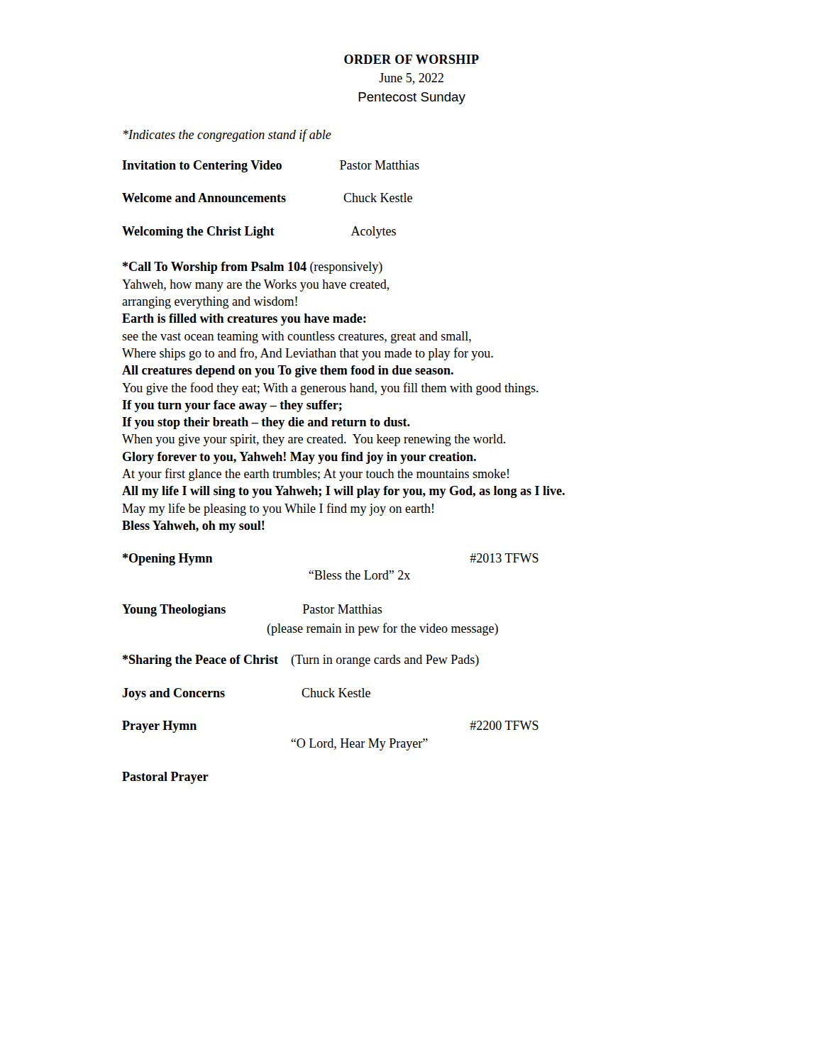ORDER OF WORSHIP
June 5, 2022
Pentecost Sunday
*Indicates the congregation stand if able
Invitation to Centering Video Pastor Matthias
Welcome and Announcements Chuck Kestle
Welcoming the Christ Light Acolytes
*Call To Worship from Psalm 104 (responsively)
Yahweh, how many are the Works you have created,
arranging everything and wisdom!
Earth is filled with creatures you have made:
see the vast ocean teaming with countless creatures, great and small,
Where ships go to and fro, And Leviathan that you made to play for you.
All creatures depend on you To give them food in due season.
You give the food they eat; With a generous hand, you fill them with good things.
If you turn your face away – they suffer;
If you stop their breath – they die and return to dust.
When you give your spirit, they are created. You keep renewing the world.
Glory forever to you, Yahweh! May you find joy in your creation.
At your first glance the earth trumbles; At your touch the mountains smoke!
All my life I will sing to you Yahweh; I will play for you, my God, as long as I live.
May my life be pleasing to you While I find my joy on earth!
Bless Yahweh, oh my soul!
*Opening Hymn #2013 TFWS
“Bless the Lord” 2x
Young Theologians Pastor Matthias
(please remain in pew for the video message)
*Sharing the Peace of Christ (Turn in orange cards and Pew Pads)
Joys and Concerns Chuck Kestle
Prayer Hymn #2200 TFWS
“O Lord, Hear My Prayer”
Pastoral Prayer